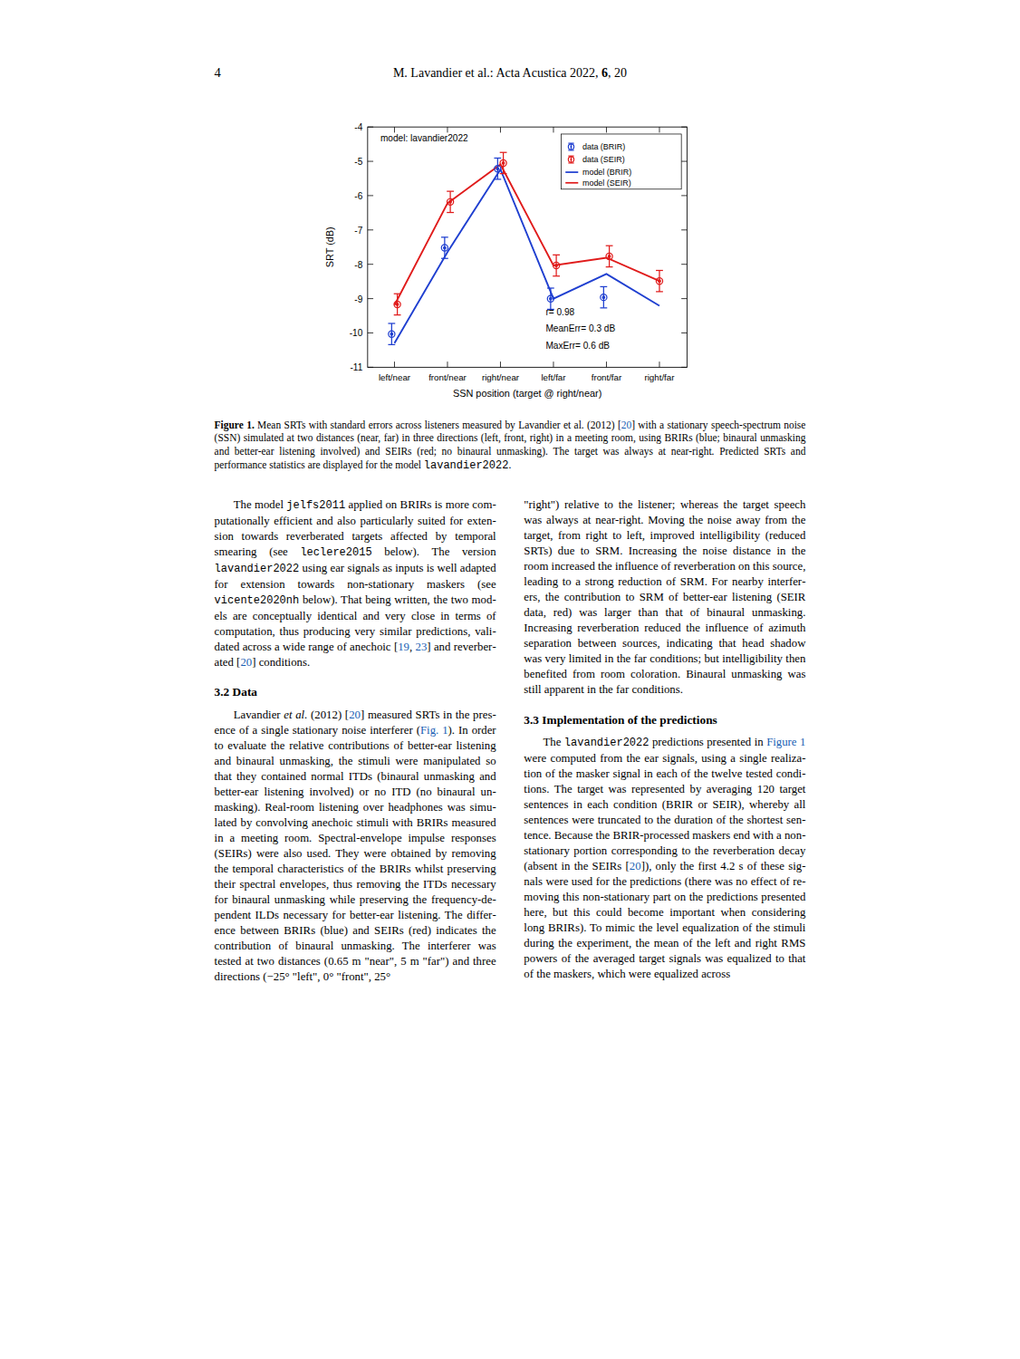4
M. Lavandier et al.: Acta Acustica 2022, 6, 20
-4 -5 -6 -7 -8 -9 -10 -11 SRT (dB) left/near front/near right/near left/far front/far right/far SSN position (target @ right/near) model: lavandier2022 data (BRIR) data (SEIR) model (BRIR) model (SEIR) r= 0.98 MeanErr= 0.3 dB MaxErr= 0.6 dB
Figure 1. Mean SRTs with standard errors across listeners measured by Lavandier et al. (2012) [20] with a stationary speech-spectrum noise (SSN) simulated at two distances (near, far) in three directions (left, front, right) in a meeting room, using BRIRs (blue; binaural unmasking and better-ear listening involved) and SEIRs (red; no binaural unmasking). The target was always at near-right. Predicted SRTs and performance statistics are displayed for the model lavandier2022.
The model jelfs2011 applied on BRIRs is more computationally efficient and also particularly suited for extension towards reverberated targets affected by temporal smearing (see leclere2015 below). The version lavandier2022 using ear signals as inputs is well adapted for extension towards non-stationary maskers (see vicente2020nh below). That being written, the two models are conceptually identical and very close in terms of computation, thus producing very similar predictions, validated across a wide range of anechoic [19, 23] and reverberated [20] conditions.
3.2 Data
Lavandier et al. (2012) [20] measured SRTs in the presence of a single stationary noise interferer (Fig. 1). In order to evaluate the relative contributions of better-ear listening and binaural unmasking, the stimuli were manipulated so that they contained normal ITDs (binaural unmasking and better-ear listening involved) or no ITD (no binaural unmasking). Real-room listening over headphones was simulated by convolving anechoic stimuli with BRIRs measured in a meeting room. Spectral-envelope impulse responses (SEIRs) were also used. They were obtained by removing the temporal characteristics of the BRIRs whilst preserving their spectral envelopes, thus removing the ITDs necessary for binaural unmasking while preserving the frequency-dependent ILDs necessary for better-ear listening. The difference between BRIRs (blue) and SEIRs (red) indicates the contribution of binaural unmasking. The interferer was tested at two distances (0.65 m "near", 5 m "far") and three directions (−25° "left", 0° "front", 25°
"right") relative to the listener; whereas the target speech was always at near-right. Moving the noise away from the target, from right to left, improved intelligibility (reduced SRTs) due to SRM. Increasing the noise distance in the room increased the influence of reverberation on this source, leading to a strong reduction of SRM. For nearby interferers, the contribution to SRM of better-ear listening (SEIR data, red) was larger than that of binaural unmasking. Increasing reverberation reduced the influence of azimuth separation between sources, indicating that head shadow was very limited in the far conditions; but intelligibility then benefited from room coloration. Binaural unmasking was still apparent in the far conditions.
3.3 Implementation of the predictions
The lavandier2022 predictions presented in Figure 1 were computed from the ear signals, using a single realization of the masker signal in each of the twelve tested conditions. The target was represented by averaging 120 target sentences in each condition (BRIR or SEIR), whereby all sentences were truncated to the duration of the shortest sentence. Because the BRIR-processed maskers end with a non-stationary portion corresponding to the reverberation decay (absent in the SEIRs [20]), only the first 4.2 s of these signals were used for the predictions (there was no effect of removing this non-stationary part on the predictions presented here, but this could become important when considering long BRIRs). To mimic the level equalization of the stimuli during the experiment, the mean of the left and right RMS powers of the averaged target signals was equalized to that of the maskers, which were equalized across